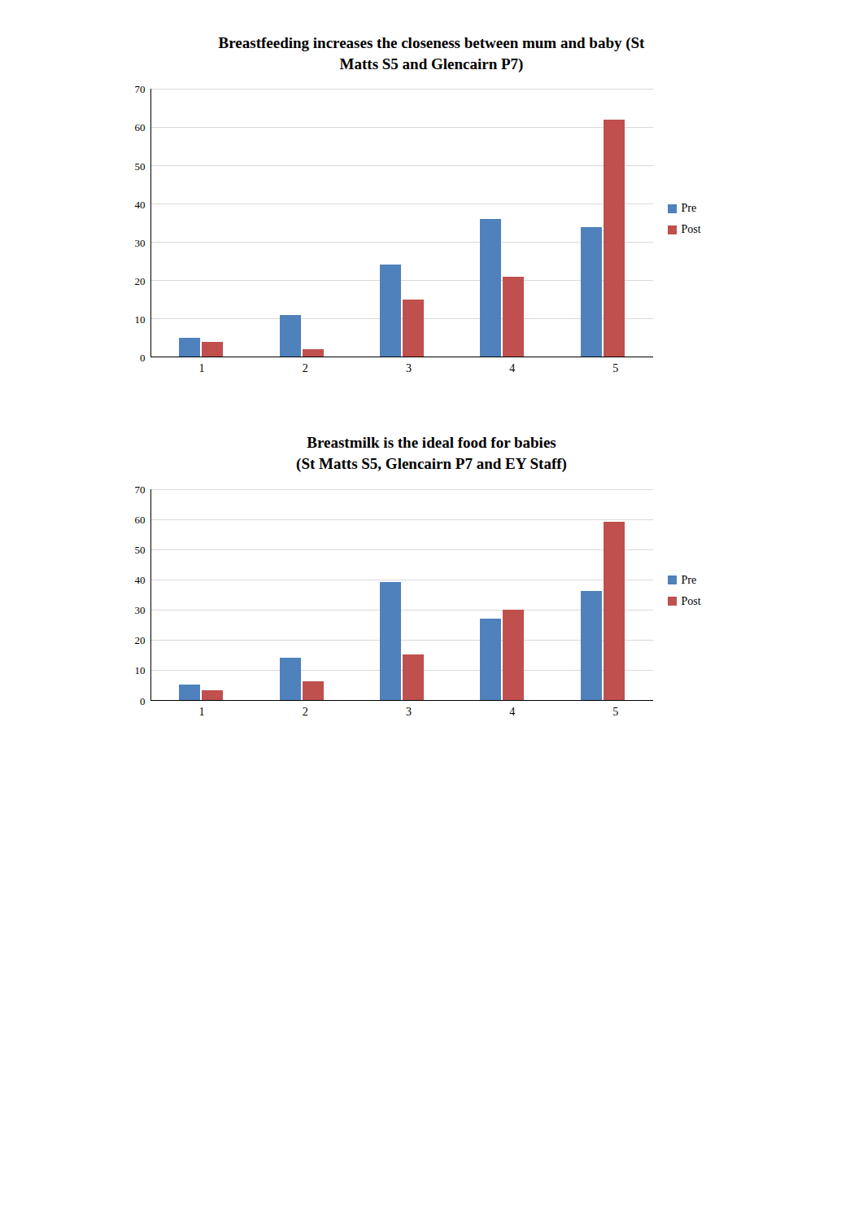Breastfeeding increases the closeness between mum and baby (St Matts S5 and Glencairn P7)
70 60 50 40 30 20 10 0
Pre
Post
12345
Breastmilk is the ideal food for babies
(St Matts S5, Glencairn P7 and EY Staff)
70 60 50 40 30 20 10 0
Pre
Post
12345